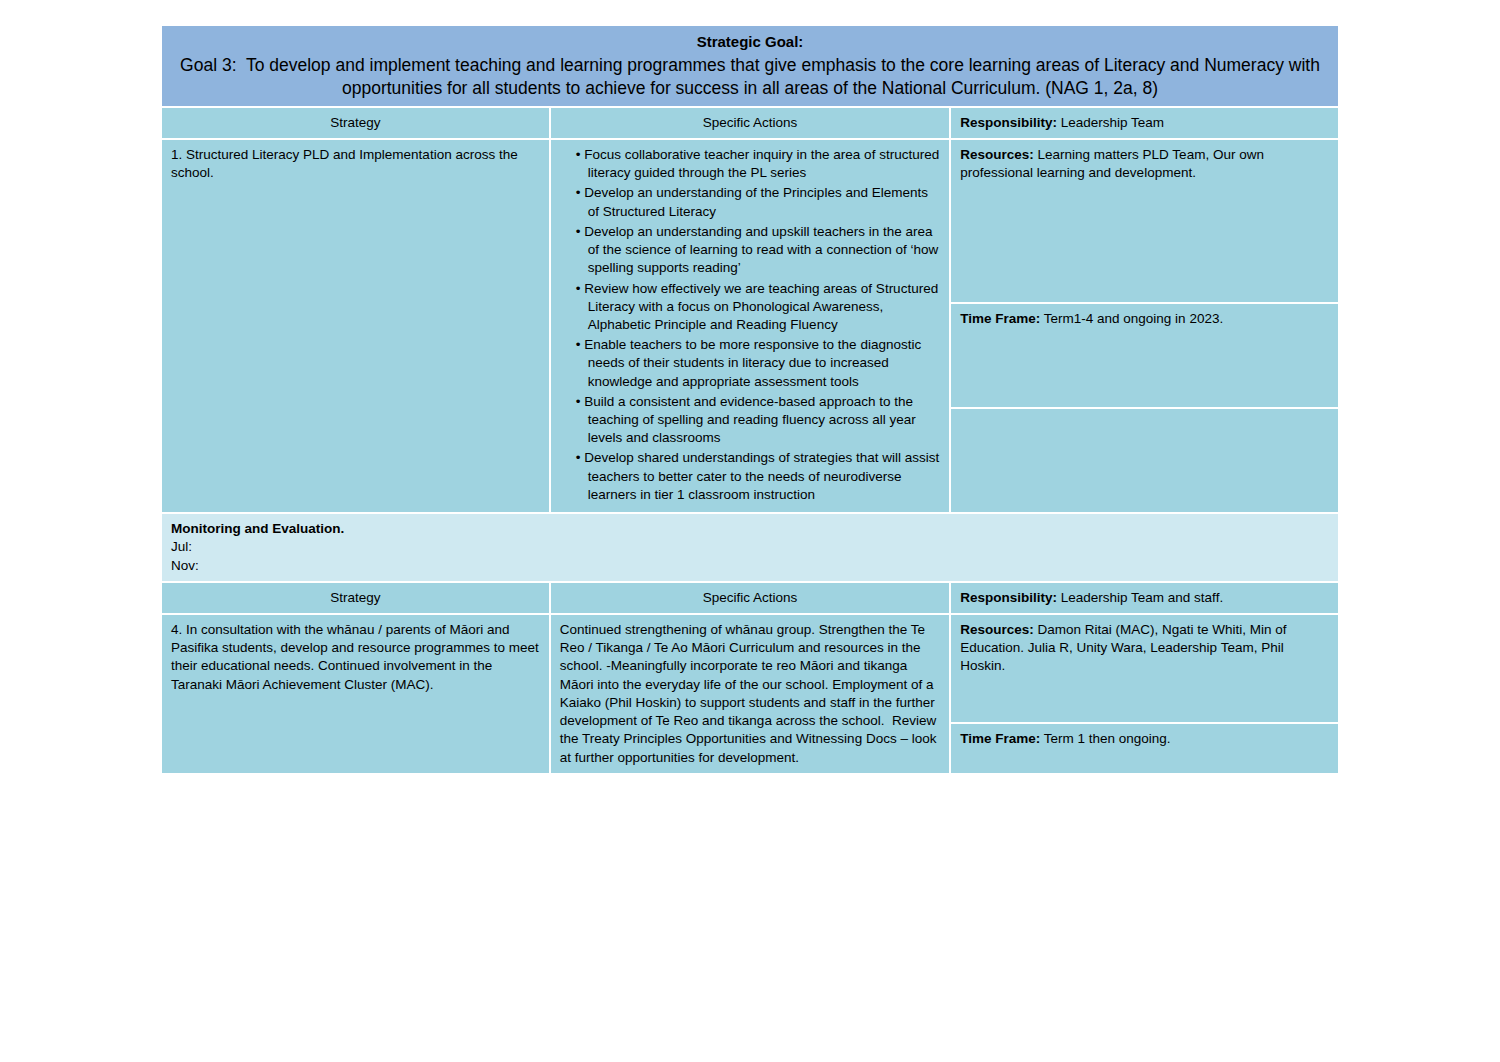| Strategic Goal: Goal 3: To develop and implement teaching and learning programmes that give emphasis to the core learning areas of Literacy and Numeracy with opportunities for all students to achieve for success in all areas of the National Curriculum. (NAG 1, 2a, 8) |
| Strategy | Specific Actions | Responsibility: Leadership Team |
| 1. Structured Literacy PLD and Implementation across the school. | Focus collaborative teacher inquiry in the area of structured literacy guided through the PL series Develop an understanding of the Principles and Elements of Structured Literacy Develop an understanding and upskill teachers in the area of the science of learning to read with a connection of ‘how spelling supports reading’ Review how effectively we are teaching areas of Structured Literacy with a focus on Phonological Awareness, Alphabetic Principle and Reading Fluency Enable teachers to be more responsive to the diagnostic needs of their students in literacy due to increased knowledge and appropriate assessment tools Build a consistent and evidence-based approach to the teaching of spelling and reading fluency across all year levels and classrooms Develop shared understandings of strategies that will assist teachers to better cater to the needs of neurodiverse learners in tier 1 classroom instruction | Resources: Learning matters PLD Team, Our own professional learning and development. |
| Time Frame: Term1-4 and ongoing in 2023. |
| Monitoring and Evaluation. Jul: Nov: |
| Strategy | Specific Actions | Responsibility: Leadership Team and staff. |
| 4. In consultation with the whānau / parents of Māori and Pasifika students, develop and resource programmes to meet their educational needs. Continued involvement in the Taranaki Māori Achievement Cluster (MAC). | Continued strengthening of whānau group. Strengthen the Te Reo / Tikanga / Te Ao Māori Curriculum and resources in the school. -Meaningfully incorporate te reo Māori and tikanga Māori into the everyday life of the our school. Employment of a Kaiako (Phil Hoskin) to support students and staff in the further development of Te Reo and tikanga across the school. Review the Treaty Principles Opportunities and Witnessing Docs – look at further opportunities for development. | Resources: Damon Ritai (MAC), Ngati te Whiti, Min of Education. Julia R, Unity Wara, Leadership Team, Phil Hoskin. |
| Time Frame: Term 1 then ongoing. |